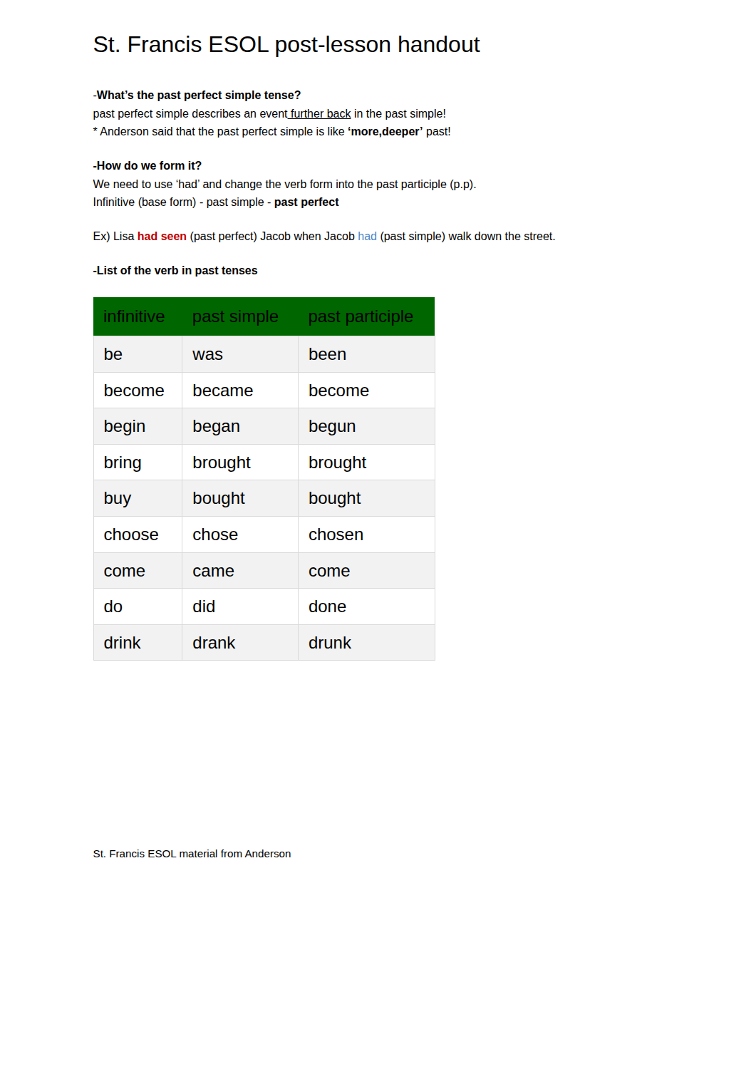St. Francis ESOL post-lesson handout
-What’s the past perfect simple tense?
past perfect simple describes an event further back in the past simple!
* Anderson said that the past perfect simple is like ‘more,deeper’ past!
-How do we form it?
We need to use ‘had’ and change the verb form into the past participle (p.p).
Infinitive (base form) - past simple - past perfect
Ex) Lisa had seen (past perfect) Jacob when Jacob had (past simple) walk down the street.
-List of the verb in past tenses
| infinitive | past simple | past participle |
| --- | --- | --- |
| be | was | been |
| become | became | become |
| begin | began | begun |
| bring | brought | brought |
| buy | bought | bought |
| choose | chose | chosen |
| come | came | come |
| do | did | done |
| drink | drank | drunk |
St. Francis ESOL material from Anderson